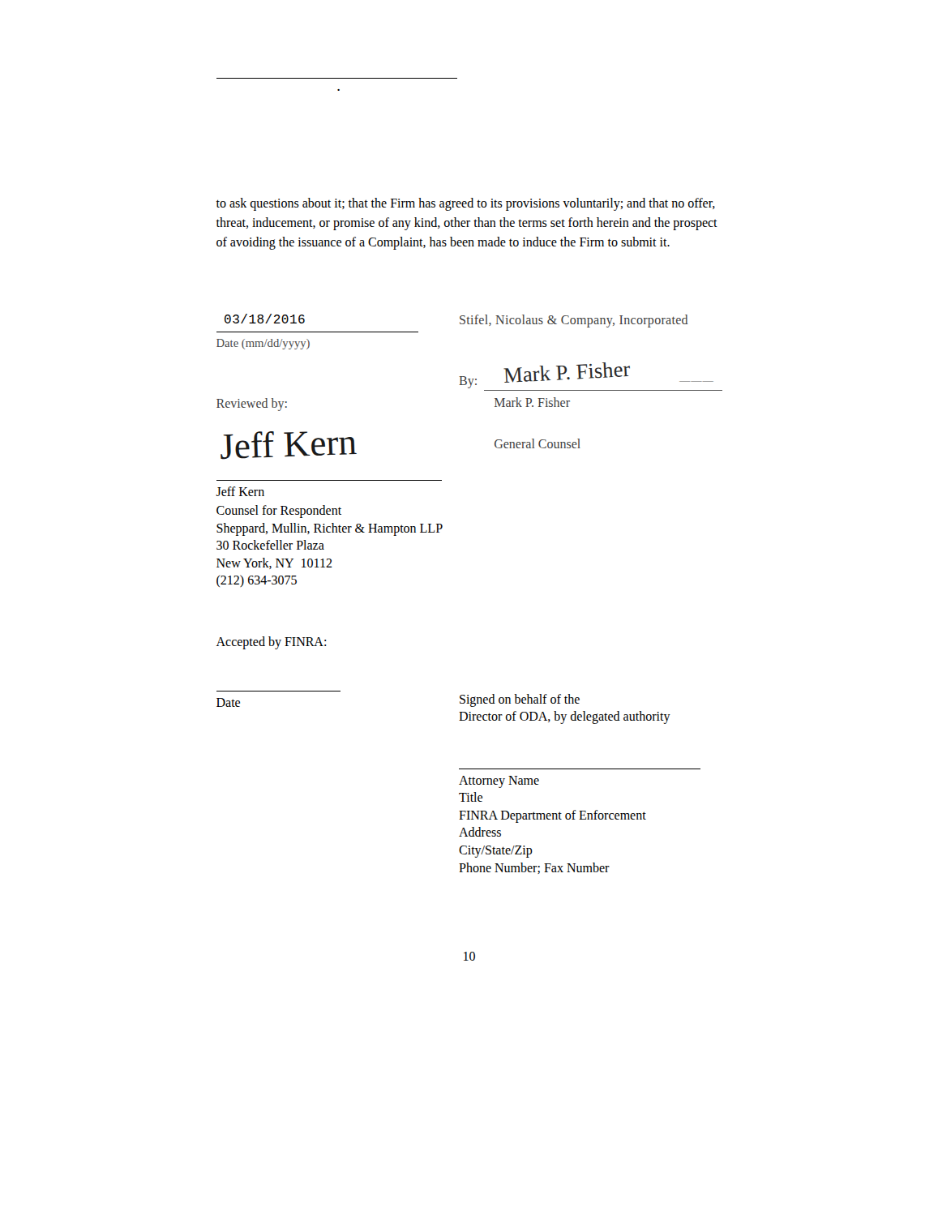.
to ask questions about it; that the Firm has agreed to its provisions voluntarily; and that no offer, threat, inducement, or promise of any kind, other than the terms set forth herein and the prospect of avoiding the issuance of a Complaint, has been made to induce the Firm to submit it.
| 03/18/2016 Date (mm/dd/yyyy) Reviewed by: Jeff Kern Jeff Kern Counsel for Respondent Sheppard, Mullin, Richter & Hampton LLP 30 Rockefeller Plaza New York, NY 10112 (212) 634-3075 | Stifel, Nicolaus & Company, Incorporated By: Mark P. Fisher ——— Mark P. Fisher General Counsel |
Accepted by FINRA:
| Date | Signed on behalf of the Director of ODA, by delegated authority Attorney Name Title FINRA Department of Enforcement Address City/State/Zip Phone Number; Fax Number |
10